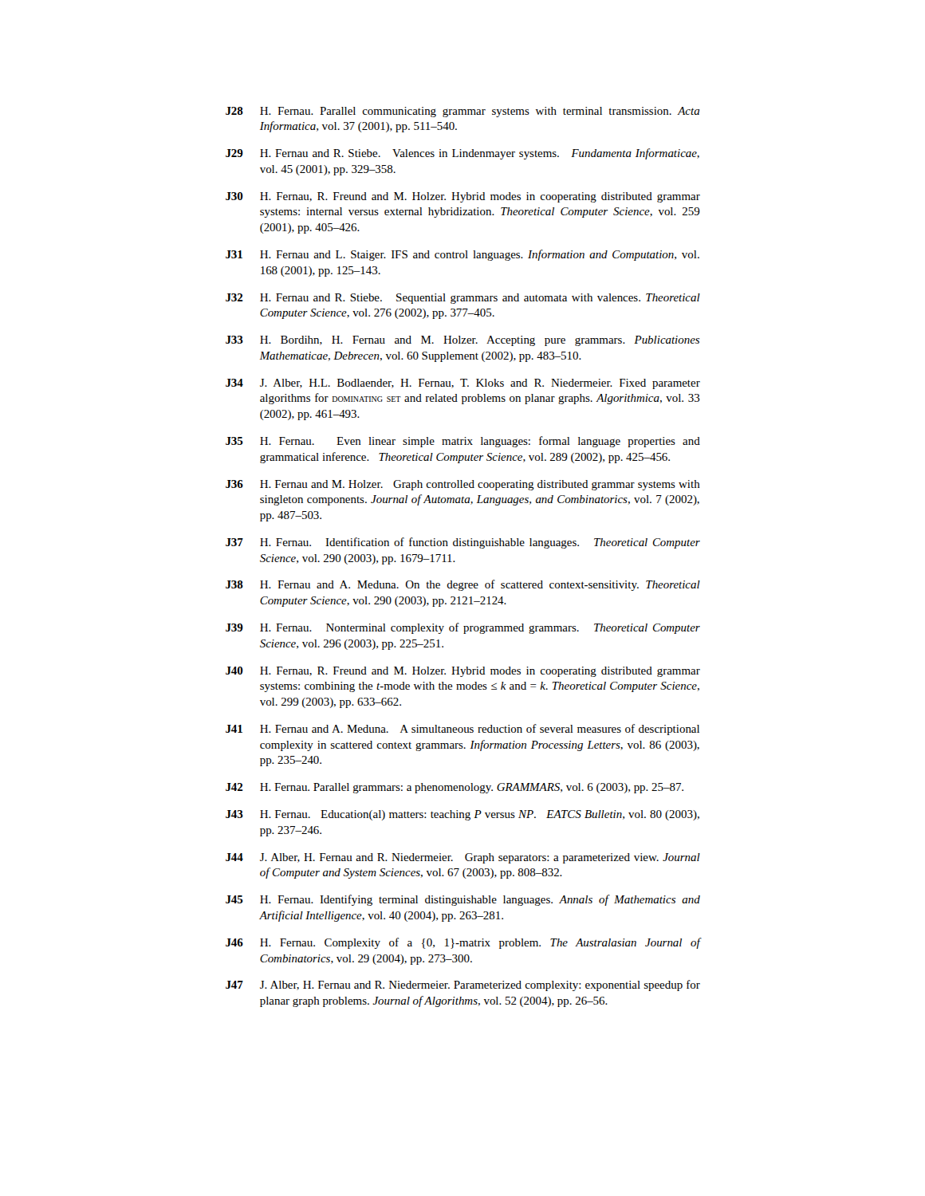J28 H. Fernau. Parallel communicating grammar systems with terminal transmission. Acta Informatica, vol. 37 (2001), pp. 511–540.
J29 H. Fernau and R. Stiebe. Valences in Lindenmayer systems. Fundamenta Informaticae, vol. 45 (2001), pp. 329–358.
J30 H. Fernau, R. Freund and M. Holzer. Hybrid modes in cooperating distributed grammar systems: internal versus external hybridization. Theoretical Computer Science, vol. 259 (2001), pp. 405–426.
J31 H. Fernau and L. Staiger. IFS and control languages. Information and Computation, vol. 168 (2001), pp. 125–143.
J32 H. Fernau and R. Stiebe. Sequential grammars and automata with valences. Theoretical Computer Science, vol. 276 (2002), pp. 377–405.
J33 H. Bordihn, H. Fernau and M. Holzer. Accepting pure grammars. Publicationes Mathematicae, Debrecen, vol. 60 Supplement (2002), pp. 483–510.
J34 J. Alber, H.L. Bodlaender, H. Fernau, T. Kloks and R. Niedermeier. Fixed parameter algorithms for dominating set and related problems on planar graphs. Algorithmica, vol. 33 (2002), pp. 461–493.
J35 H. Fernau. Even linear simple matrix languages: formal language properties and grammatical inference. Theoretical Computer Science, vol. 289 (2002), pp. 425–456.
J36 H. Fernau and M. Holzer. Graph controlled cooperating distributed grammar systems with singleton components. Journal of Automata, Languages, and Combinatorics, vol. 7 (2002), pp. 487–503.
J37 H. Fernau. Identification of function distinguishable languages. Theoretical Computer Science, vol. 290 (2003), pp. 1679–1711.
J38 H. Fernau and A. Meduna. On the degree of scattered context-sensitivity. Theoretical Computer Science, vol. 290 (2003), pp. 2121–2124.
J39 H. Fernau. Nonterminal complexity of programmed grammars. Theoretical Computer Science, vol. 296 (2003), pp. 225–251.
J40 H. Fernau, R. Freund and M. Holzer. Hybrid modes in cooperating distributed grammar systems: combining the t-mode with the modes ≤ k and = k. Theoretical Computer Science, vol. 299 (2003), pp. 633–662.
J41 H. Fernau and A. Meduna. A simultaneous reduction of several measures of descriptional complexity in scattered context grammars. Information Processing Letters, vol. 86 (2003), pp. 235–240.
J42 H. Fernau. Parallel grammars: a phenomenology. GRAMMARS, vol. 6 (2003), pp. 25–87.
J43 H. Fernau. Education(al) matters: teaching P versus NP. EATCS Bulletin, vol. 80 (2003), pp. 237–246.
J44 J. Alber, H. Fernau and R. Niedermeier. Graph separators: a parameterized view. Journal of Computer and System Sciences, vol. 67 (2003), pp. 808–832.
J45 H. Fernau. Identifying terminal distinguishable languages. Annals of Mathematics and Artificial Intelligence, vol. 40 (2004), pp. 263–281.
J46 H. Fernau. Complexity of a {0, 1}-matrix problem. The Australasian Journal of Combinatorics, vol. 29 (2004), pp. 273–300.
J47 J. Alber, H. Fernau and R. Niedermeier. Parameterized complexity: exponential speedup for planar graph problems. Journal of Algorithms, vol. 52 (2004), pp. 26–56.